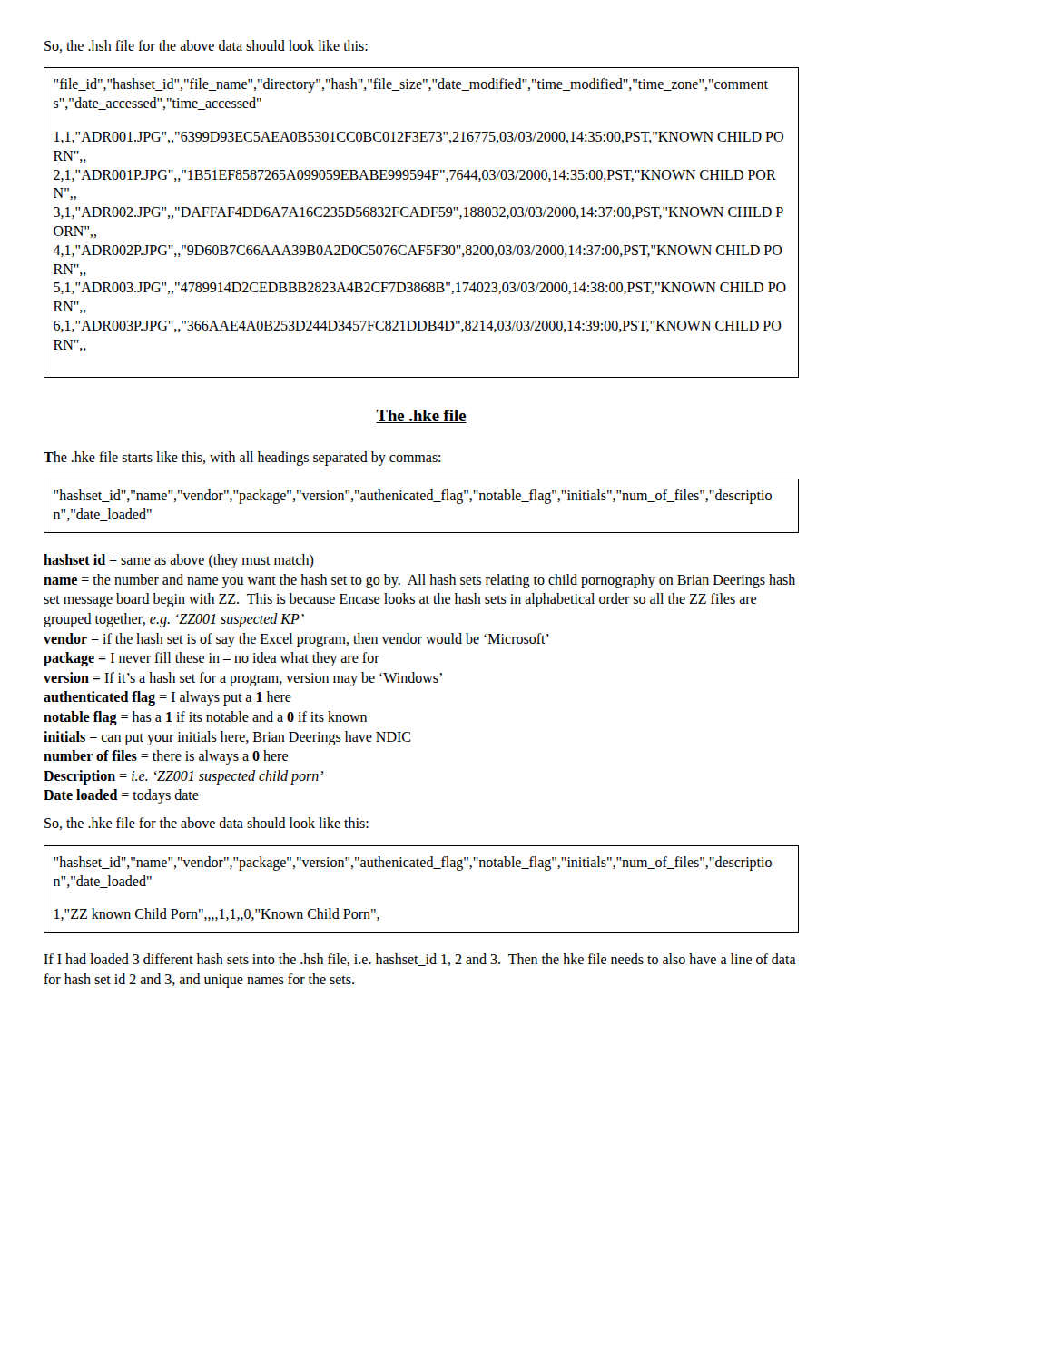So, the .hsh file for the above data should look like this:
"file_id","hashset_id","file_name","directory","hash","file_size","date_modified","time_modified","time_zone","comments","date_accessed","time_accessed"
1,1,"ADR001.JPG",,"6399D93EC5AEA0B5301CC0BC012F3E73",216775,03/03/2000,14:35:00,PST,"KNOWN CHILD PORN",,
2,1,"ADR001P.JPG",,"1B51EF8587265A099059EBABE999594F",7644,03/03/2000,14:35:00,PST,"KNOWN CHILD PORN",,
3,1,"ADR002.JPG",,"DAFFAF4DD6A7A16C235D56832FCADF59",188032,03/03/2000,14:37:00,PST,"KNOWN CHILD PORN",,
4,1,"ADR002P.JPG",,"9D60B7C66AAA39B0A2D0C5076CAF5F30",8200,03/03/2000,14:37:00,PST,"KNOWN CHILD PORN",,
5,1,"ADR003.JPG",,"4789914D2CEDBBB2823A4B2CF7D3868B",174023,03/03/2000,14:38:00,PST,"KNOWN CHILD PORN",,
6,1,"ADR003P.JPG",,"366AAE4A0B253D244D3457FC821DDB4D",8214,03/03/2000,14:39:00,PST,"KNOWN CHILD PORN",,
The .hke file
The .hke file starts like this, with all headings separated by commas:
"hashset_id","name","vendor","package","version","authenicated_flag","notable_flag","initials","num_of_files","description","date_loaded"
hashset id = same as above (they must match)
name = the number and name you want the hash set to go by. All hash sets relating to child pornography on Brian Deerings hash set message board begin with ZZ. This is because Encase looks at the hash sets in alphabetical order so all the ZZ files are grouped together, e.g. ‘ZZ001 suspected KP’
vendor = if the hash set is of say the Excel program, then vendor would be ‘Microsoft’
package = I never fill these in – no idea what they are for
version = If it’s a hash set for a program, version may be ‘Windows’
authenticated flag = I always put a 1 here
notable flag = has a 1 if its notable and a 0 if its known
initials = can put your initials here, Brian Deerings have NDIC
number of files = there is always a 0 here
Description = i.e. ‘ZZ001 suspected child porn’
Date loaded = todays date
So, the .hke file for the above data should look like this:
"hashset_id","name","vendor","package","version","authenicated_flag","notable_flag","initials","num_of_files","description","date_loaded"
1,"ZZ known Child Porn",,,,1,1,,0,"Known Child Porn",
If I had loaded 3 different hash sets into the .hsh file, i.e. hashset_id 1, 2 and 3. Then the hke file needs to also have a line of data for hash set id 2 and 3, and unique names for the sets.